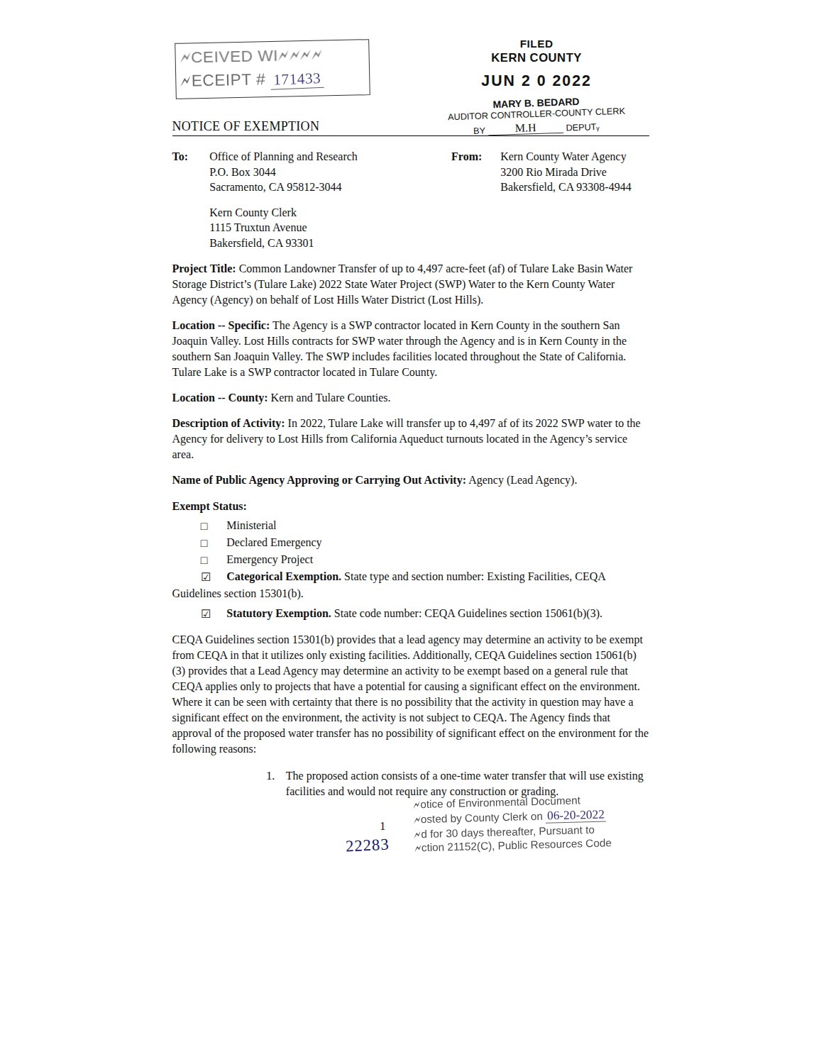🗲CEIVED WI🗲🗲🗲🗲
🗲ECEIPT # 171433
FILED
KERN COUNTY
JUN 2 0 2022
MARY B. BEDARD
AUDITOR CONTROLLER-COUNTY CLERK
BY M.H DEPUTᵧ
NOTICE OF EXEMPTION
| To: | Office of Planning and Research P.O. Box 3044 Sacramento, CA 95812-3044 | From: | Kern County Water Agency 3200 Rio Mirada Drive Bakersfield, CA 93308-4944 |
Kern County Clerk
1115 Truxtun Avenue
Bakersfield, CA 93301
Project Title: Common Landowner Transfer of up to 4,497 acre-feet (af) of Tulare Lake Basin Water Storage District’s (Tulare Lake) 2022 State Water Project (SWP) Water to the Kern County Water Agency (Agency) on behalf of Lost Hills Water District (Lost Hills).
Location -- Specific: The Agency is a SWP contractor located in Kern County in the southern San Joaquin Valley. Lost Hills contracts for SWP water through the Agency and is in Kern County in the southern San Joaquin Valley. The SWP includes facilities located throughout the State of California. Tulare Lake is a SWP contractor located in Tulare County.
Location -- County: Kern and Tulare Counties.
Description of Activity: In 2022, Tulare Lake will transfer up to 4,497 af of its 2022 SWP water to the Agency for delivery to Lost Hills from California Aqueduct turnouts located in the Agency’s service area.
Name of Public Agency Approving or Carrying Out Activity: Agency (Lead Agency).
Exempt Status:
□Ministerial
□Declared Emergency
□Emergency Project
☑Categorical Exemption. State type and section number: Existing Facilities, CEQA
Guidelines section 15301(b).
☑Statutory Exemption. State code number: CEQA Guidelines section 15061(b)(3).
CEQA Guidelines section 15301(b) provides that a lead agency may determine an activity to be exempt from CEQA in that it utilizes only existing facilities. Additionally, CEQA Guidelines section 15061(b)(3) provides that a Lead Agency may determine an activity to be exempt based on a general rule that CEQA applies only to projects that have a potential for causing a significant effect on the environment. Where it can be seen with certainty that there is no possibility that the activity in question may have a significant effect on the environment, the activity is not subject to CEQA. The Agency finds that approval of the proposed water transfer has no possibility of significant effect on the environment for the following reasons:
The proposed action consists of a one-time water transfer that will use existing facilities and would not require any construction or grading.
1
22283
🗲otice of Environmental Document
🗲osted by County Clerk on 06-20-2022
🗲d for 30 days thereafter, Pursuant to
🗲ction 21152(C), Public Resources Code